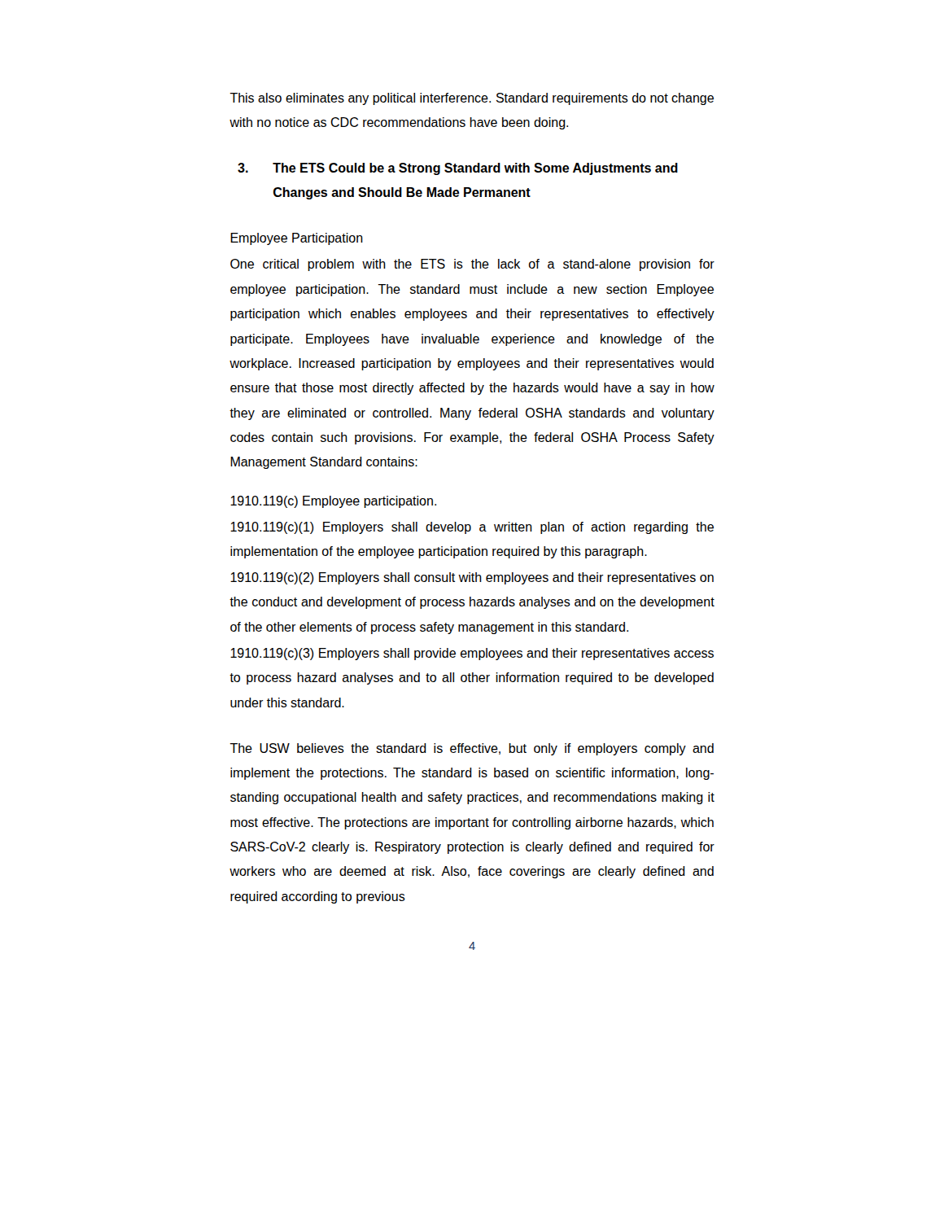This also eliminates any political interference. Standard requirements do not change with no notice as CDC recommendations have been doing.
3. The ETS Could be a Strong Standard with Some Adjustments and Changes and Should Be Made Permanent
Employee Participation
One critical problem with the ETS is the lack of a stand-alone provision for employee participation. The standard must include a new section Employee participation which enables employees and their representatives to effectively participate. Employees have invaluable experience and knowledge of the workplace. Increased participation by employees and their representatives would ensure that those most directly affected by the hazards would have a say in how they are eliminated or controlled. Many federal OSHA standards and voluntary codes contain such provisions. For example, the federal OSHA Process Safety Management Standard contains:
1910.119(c) Employee participation.
1910.119(c)(1) Employers shall develop a written plan of action regarding the implementation of the employee participation required by this paragraph.
1910.119(c)(2) Employers shall consult with employees and their representatives on the conduct and development of process hazards analyses and on the development of the other elements of process safety management in this standard.
1910.119(c)(3) Employers shall provide employees and their representatives access to process hazard analyses and to all other information required to be developed under this standard.
The USW believes the standard is effective, but only if employers comply and implement the protections. The standard is based on scientific information, long-standing occupational health and safety practices, and recommendations making it most effective. The protections are important for controlling airborne hazards, which SARS-CoV-2 clearly is. Respiratory protection is clearly defined and required for workers who are deemed at risk. Also, face coverings are clearly defined and required according to previous
4